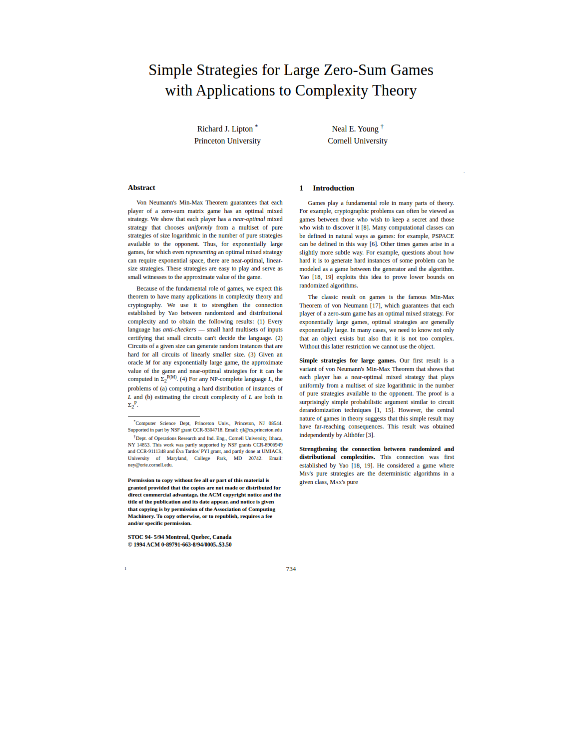˙
Simple Strategies for Large Zero-Sum Games
with Applications to Complexity Theory
Richard J. Lipton *
Princeton University
Neal E. Young †
Cornell University
Abstract
Von Neumann's Min-Max Theorem guarantees that each player of a zero-sum matrix game has an optimal mixed strategy. We show that each player has a near-optimal mixed strategy that chooses uniformly from a multiset of pure strategies of size logarithmic in the number of pure strategies available to the opponent. Thus, for exponentially large games, for which even representing an optimal mixed strategy can require exponential space, there are near-optimal, linear-size strategies. These strategies are easy to play and serve as small witnesses to the approximate value of the game.
Because of the fundamental role of games, we expect this theorem to have many applications in complexity theory and cryptography. We use it to strengthen the connection established by Yao between randomized and distributional complexity and to obtain the following results: (1) Every language has anti-checkers — small hard multisets of inputs certifying that small circuits can't decide the language. (2) Circuits of a given size can generate random instances that are hard for all circuits of linearly smaller size. (3) Given an oracle M for any exponentially large game, the approximate value of the game and near-optimal strategies for it can be computed in Σ2P(M). (4) For any NP-complete language L, the problems of (a) computing a hard distribution of instances of L and (b) estimating the circuit complexity of L are both in Σ2P.
*Computer Science Dept, Princeton Univ., Princeton, NJ 08544. Supported in part by NSF grant CCR-9304718. Email: rjl@cs.princeton.edu
†Dept. of Operations Research and Ind. Eng., Cornell University, Ithaca, NY 14853. This work was partly supported by NSF grants CCR-8906949 and CCR-9111348 and Éva Tardos' PYI grant, and partly done at UMIACS, University of Maryland, College Park, MD 20742. Email: ney@orie.cornell.edu.
Permission to copy without fee all or part of this material is granted provided that the copies are not made or distributed for direct commercial advantage, the ACM copyright notice and the title of the publication and its date appear, and notice is given that copying is by permission of the Association of Computing Machinery. To copy otherwise, or to republish, requires a fee and/or specific permission.
STOC 94- 5/94 Montreal, Quebec, Canada
© 1994 ACM 0-89791-663-8/94/0005..$3.50
1 Introduction
Games play a fundamental role in many parts of theory. For example, cryptographic problems can often be viewed as games between those who wish to keep a secret and those who wish to discover it [8]. Many computational classes can be defined in natural ways as games: for example, PSPACE can be defined in this way [6]. Other times games arise in a slightly more subtle way. For example, questions about how hard it is to generate hard instances of some problem can be modeled as a game between the generator and the algorithm. Yao [18, 19] exploits this idea to prove lower bounds on randomized algorithms.
The classic result on games is the famous Min-Max Theorem of von Neumann [17], which guarantees that each player of a zero-sum game has an optimal mixed strategy. For exponentially large games, optimal strategies are generally exponentially large. In many cases, we need to know not only that an object exists but also that it is not too complex. Without this latter restriction we cannot use the object.
Simple strategies for large games. Our first result is a variant of von Neumann's Min-Max Theorem that shows that each player has a near-optimal mixed strategy that plays uniformly from a multiset of size logarithmic in the number of pure strategies available to the opponent. The proof is a surprisingly simple probabilistic argument similar to circuit derandomization techniques [1, 15]. However, the central nature of games in theory suggests that this simple result may have far-reaching consequences. This result was obtained independently by Althöfer [3].
Strengthening the connection between randomized and distributional complexities. This connection was first established by Yao [18, 19]. He considered a game where Min's pure strategies are the deterministic algorithms in a given class, Max's pure
ı
734